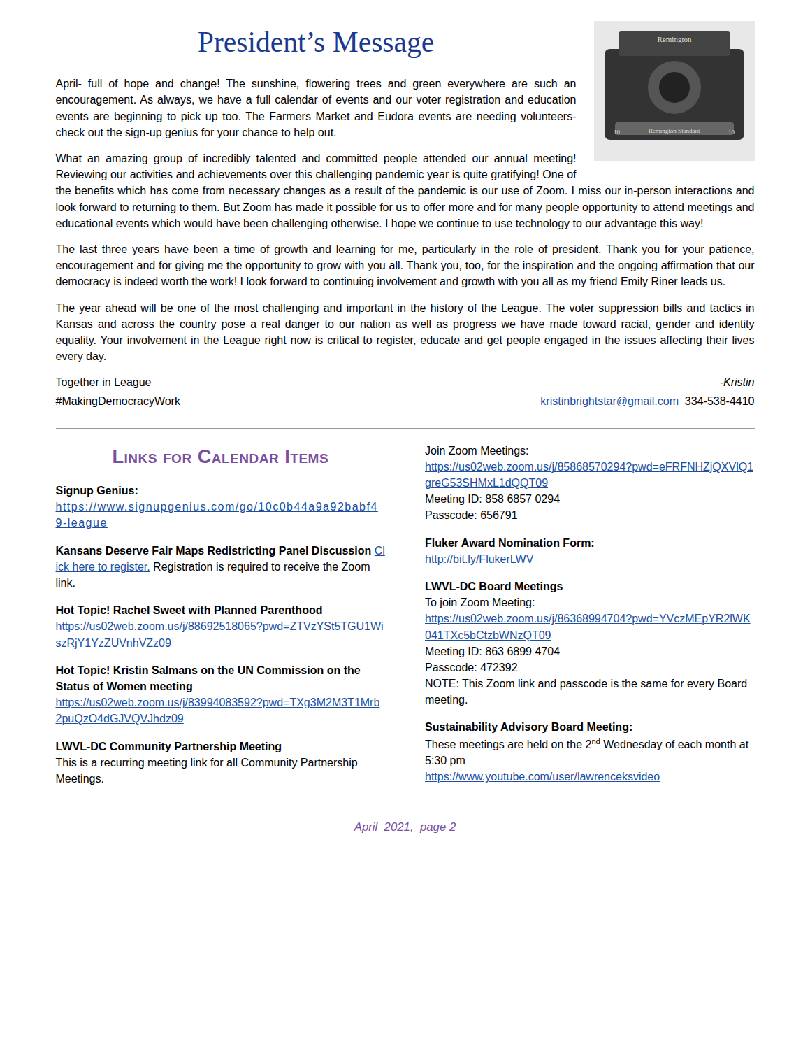President’s Message
April- full of hope and change! The sunshine, flowering trees and green everywhere are such an encouragement. As always, we have a full calendar of events and our voter registration and education events are beginning to pick up too. The Farmers Market and Eudora events are needing volunteers- check out the sign-up genius for your chance to help out.
What an amazing group of incredibly talented and committed people attended our annual meeting! Reviewing our activities and achievements over this challenging pandemic year is quite gratifying! One of the benefits which has come from necessary changes as a result of the pandemic is our use of Zoom. I miss our in-person interactions and look forward to returning to them. But Zoom has made it possible for us to offer more and for many people opportunity to attend meetings and educational events which would have been challenging otherwise. I hope we continue to use technology to our advantage this way!
The last three years have been a time of growth and learning for me, particularly in the role of president. Thank you for your patience, encouragement and for giving me the opportunity to grow with you all. Thank you, too, for the inspiration and the ongoing affirmation that our democracy is indeed worth the work! I look forward to continuing involvement and growth with you all as my friend Emily Riner leads us.
The year ahead will be one of the most challenging and important in the history of the League. The voter suppression bills and tactics in Kansas and across the country pose a real danger to our nation as well as progress we have made toward racial, gender and identity equality. Your involvement in the League right now is critical to register, educate and get people engaged in the issues affecting their lives every day.
Together in League
-Kristin
#MakingDemocracyWork
kristinbrightstar@gmail.com 334-538-4410
Links for Calendar Items
Signup Genius:
https://www.signupgenius.com/go/10c0b44a9a92babf49-league
Kansans Deserve Fair Maps Redistricting Panel Discussion Click here to register. Registration is required to receive the Zoom link.
Hot Topic! Rachel Sweet with Planned Parenthood
https://us02web.zoom.us/j/88692518065?pwd=ZTVzYSt5TGU1WiszRjY1YzZUVnhVZz09
Hot Topic! Kristin Salmans on the UN Commission on the Status of Women meeting
https://us02web.zoom.us/j/83994083592?pwd=TXg3M2M3T1Mrb2puQzO4dGJVQVJhdz09
LWVL-DC Community Partnership Meeting
This is a recurring meeting link for all Community Partnership Meetings.
Join Zoom Meetings:
https://us02web.zoom.us/j/85868570294?pwd=eFRFNHZjQXVlQ1greG53SHMxL1dQQT09
Meeting ID: 858 6857 0294
Passcode: 656791
Fluker Award Nomination Form:
http://bit.ly/FlukerLWV
LWVL-DC Board Meetings
To join Zoom Meeting:
https://us02web.zoom.us/j/86368994704?pwd=YVczMEpYR2lWK041TXc5bCtzbWNzQT09
Meeting ID: 863 6899 4704
Passcode: 472392
NOTE: This Zoom link and passcode is the same for every Board meeting.
Sustainability Advisory Board Meeting:
These meetings are held on the 2nd Wednesday of each month at 5:30 pm
https://www.youtube.com/user/lawrenceksvideo
April 2021, page 2